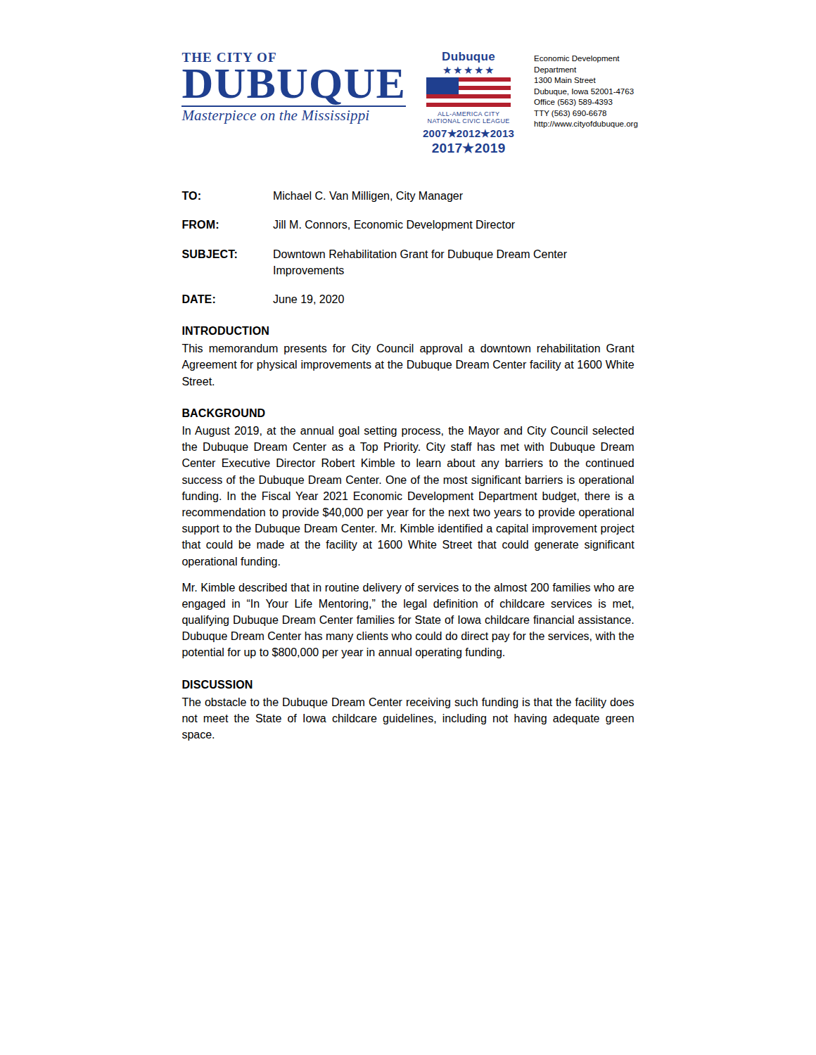THE CITY OF DUBUQUE
Masterpiece on the Mississippi
Dubuque
★★★★★
ALL-AMERICA CITY
NATIONAL CIVIC LEAGUE
2007★2012★2013
2017★2019
Economic Development
Department
1300 Main Street
Dubuque, Iowa 52001-4763
Office (563) 589-4393
TTY (563) 690-6678
http://www.cityofdubuque.org
TO:
Michael C. Van Milligen, City Manager
FROM:
Jill M. Connors, Economic Development Director
SUBJECT:
Downtown Rehabilitation Grant for Dubuque Dream Center Improvements
DATE:
June 19, 2020
INTRODUCTION
This memorandum presents for City Council approval a downtown rehabilitation Grant Agreement for physical improvements at the Dubuque Dream Center facility at 1600 White Street.
BACKGROUND
In August 2019, at the annual goal setting process, the Mayor and City Council selected the Dubuque Dream Center as a Top Priority. City staff has met with Dubuque Dream Center Executive Director Robert Kimble to learn about any barriers to the continued success of the Dubuque Dream Center. One of the most significant barriers is operational funding. In the Fiscal Year 2021 Economic Development Department budget, there is a recommendation to provide $40,000 per year for the next two years to provide operational support to the Dubuque Dream Center. Mr. Kimble identified a capital improvement project that could be made at the facility at 1600 White Street that could generate significant operational funding.
Mr. Kimble described that in routine delivery of services to the almost 200 families who are engaged in “In Your Life Mentoring,” the legal definition of childcare services is met, qualifying Dubuque Dream Center families for State of Iowa childcare financial assistance. Dubuque Dream Center has many clients who could do direct pay for the services, with the potential for up to $800,000 per year in annual operating funding.
DISCUSSION
The obstacle to the Dubuque Dream Center receiving such funding is that the facility does not meet the State of Iowa childcare guidelines, including not having adequate green space.